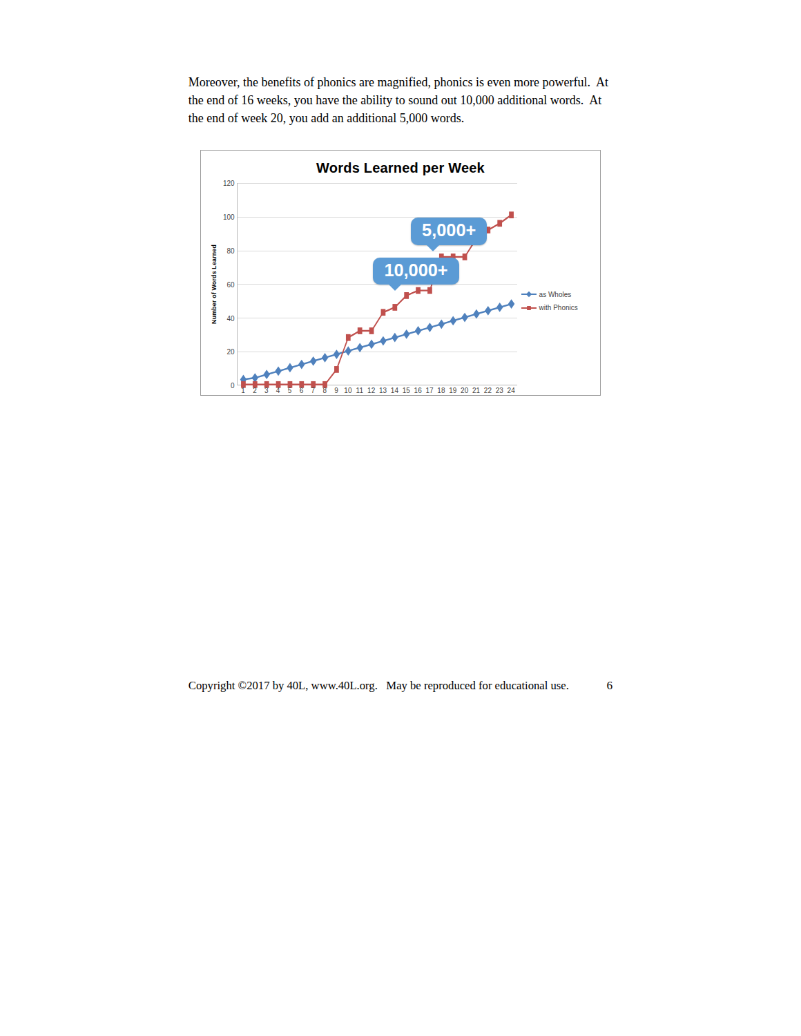Moreover, the benefits of phonics are magnified, phonics is even more powerful. At the end of 16 weeks, you have the ability to sound out 10,000 additional words. At the end of week 20, you add an additional 5,000 words.
Words Learned per Week
Number of Words Learned
120 100 80 60 40 20 0
5,000+
10,000+
1 2 3 4 5 6 7 8 9 10 11 12 13 14 15 16 17 18 19 20 21 22 23 24
as Wholes
with Phonics
Copyright ©2017 by 40L, www.40L.org. May be reproduced for educational use.
6